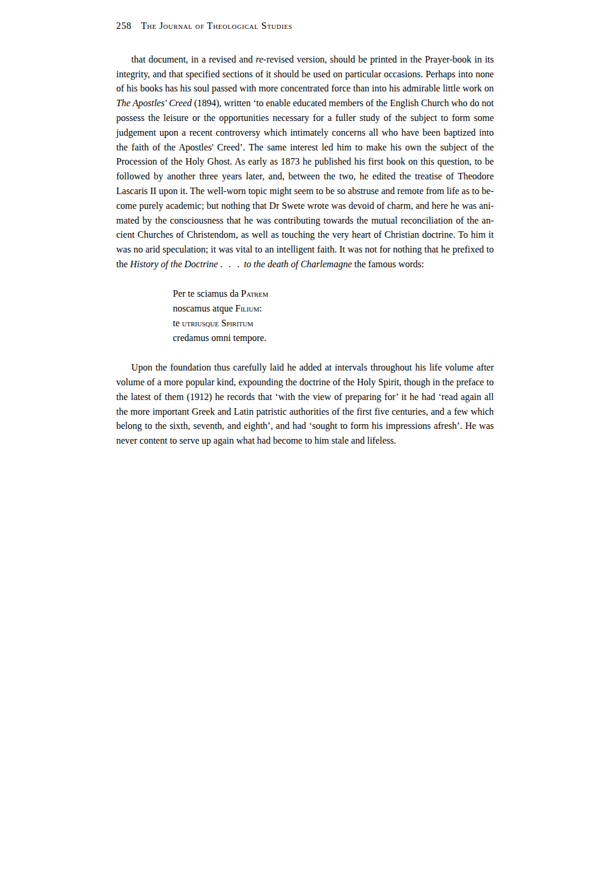258 The Journal of Theological Studies
that document, in a revised and re-revised version, should be printed in the Prayer-book in its integrity, and that specified sections of it should be used on particular occasions. Perhaps into none of his books has his soul passed with more concentrated force than into his admirable little work on The Apostles' Creed (1894), written ‘to enable educated members of the English Church who do not possess the leisure or the opportunities necessary for a fuller study of the subject to form some judgement upon a recent controversy which intimately concerns all who have been baptized into the faith of the Apostles' Creed’. The same interest led him to make his own the subject of the Procession of the Holy Ghost. As early as 1873 he published his first book on this question, to be followed by another three years later, and, between the two, he edited the treatise of Theodore Lascaris II upon it. The well-worn topic might seem to be so abstruse and remote from life as to become purely academic; but nothing that Dr Swete wrote was devoid of charm, and here he was animated by the consciousness that he was contributing towards the mutual reconciliation of the ancient Churches of Christendom, as well as touching the very heart of Christian doctrine. To him it was no arid speculation; it was vital to an intelligent faith. It was not for nothing that he prefixed to the History of the Doctrine . . . to the death of Charlemagne the famous words:
Per te sciamus da Patrem
noscamus atque Filium:
te utriusque Spiritum
credamus omni tempore.
Upon the foundation thus carefully laid he added at intervals throughout his life volume after volume of a more popular kind, expounding the doctrine of the Holy Spirit, though in the preface to the latest of them (1912) he records that ‘with the view of preparing for’ it he had ‘read again all the more important Greek and Latin patristic authorities of the first five centuries, and a few which belong to the sixth, seventh, and eighth’, and had ‘sought to form his impressions afresh’. He was never content to serve up again what had become to him stale and lifeless.